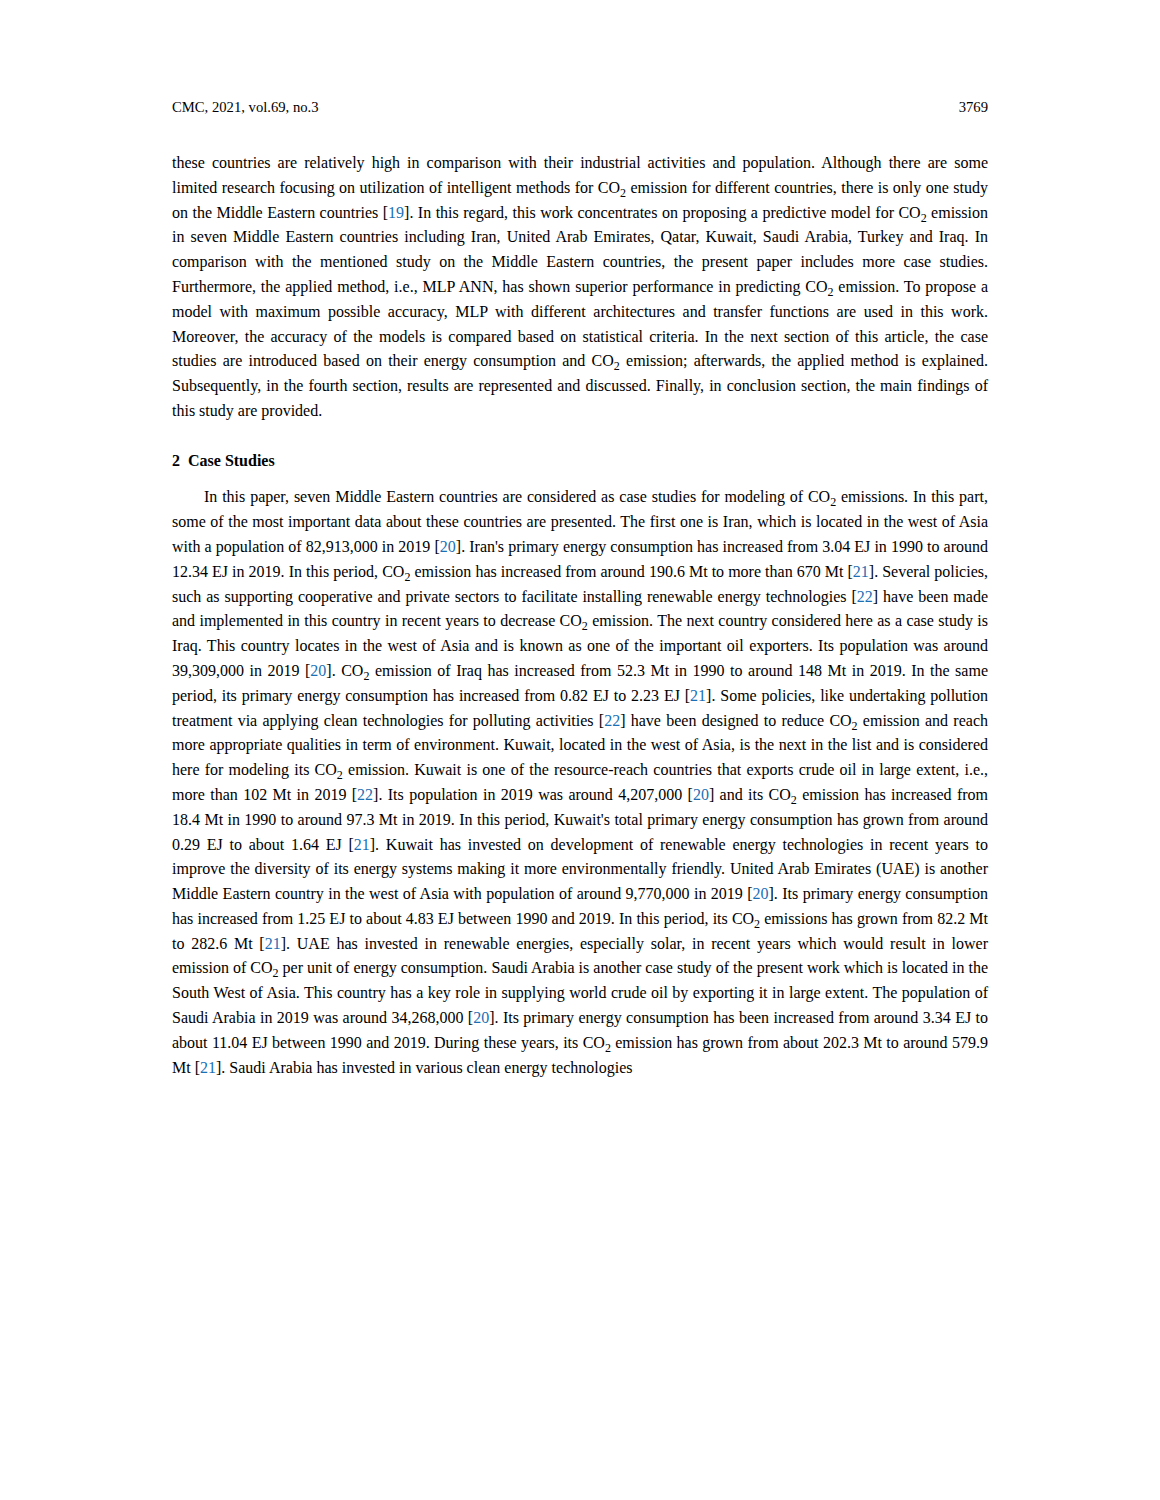CMC, 2021, vol.69, no.3 3769
these countries are relatively high in comparison with their industrial activities and population. Although there are some limited research focusing on utilization of intelligent methods for CO2 emission for different countries, there is only one study on the Middle Eastern countries [19]. In this regard, this work concentrates on proposing a predictive model for CO2 emission in seven Middle Eastern countries including Iran, United Arab Emirates, Qatar, Kuwait, Saudi Arabia, Turkey and Iraq. In comparison with the mentioned study on the Middle Eastern countries, the present paper includes more case studies. Furthermore, the applied method, i.e., MLP ANN, has shown superior performance in predicting CO2 emission. To propose a model with maximum possible accuracy, MLP with different architectures and transfer functions are used in this work. Moreover, the accuracy of the models is compared based on statistical criteria. In the next section of this article, the case studies are introduced based on their energy consumption and CO2 emission; afterwards, the applied method is explained. Subsequently, in the fourth section, results are represented and discussed. Finally, in conclusion section, the main findings of this study are provided.
2 Case Studies
In this paper, seven Middle Eastern countries are considered as case studies for modeling of CO2 emissions. In this part, some of the most important data about these countries are presented. The first one is Iran, which is located in the west of Asia with a population of 82,913,000 in 2019 [20]. Iran's primary energy consumption has increased from 3.04 EJ in 1990 to around 12.34 EJ in 2019. In this period, CO2 emission has increased from around 190.6 Mt to more than 670 Mt [21]. Several policies, such as supporting cooperative and private sectors to facilitate installing renewable energy technologies [22] have been made and implemented in this country in recent years to decrease CO2 emission. The next country considered here as a case study is Iraq. This country locates in the west of Asia and is known as one of the important oil exporters. Its population was around 39,309,000 in 2019 [20]. CO2 emission of Iraq has increased from 52.3 Mt in 1990 to around 148 Mt in 2019. In the same period, its primary energy consumption has increased from 0.82 EJ to 2.23 EJ [21]. Some policies, like undertaking pollution treatment via applying clean technologies for polluting activities [22] have been designed to reduce CO2 emission and reach more appropriate qualities in term of environment. Kuwait, located in the west of Asia, is the next in the list and is considered here for modeling its CO2 emission. Kuwait is one of the resource-reach countries that exports crude oil in large extent, i.e., more than 102 Mt in 2019 [22]. Its population in 2019 was around 4,207,000 [20] and its CO2 emission has increased from 18.4 Mt in 1990 to around 97.3 Mt in 2019. In this period, Kuwait's total primary energy consumption has grown from around 0.29 EJ to about 1.64 EJ [21]. Kuwait has invested on development of renewable energy technologies in recent years to improve the diversity of its energy systems making it more environmentally friendly. United Arab Emirates (UAE) is another Middle Eastern country in the west of Asia with population of around 9,770,000 in 2019 [20]. Its primary energy consumption has increased from 1.25 EJ to about 4.83 EJ between 1990 and 2019. In this period, its CO2 emissions has grown from 82.2 Mt to 282.6 Mt [21]. UAE has invested in renewable energies, especially solar, in recent years which would result in lower emission of CO2 per unit of energy consumption. Saudi Arabia is another case study of the present work which is located in the South West of Asia. This country has a key role in supplying world crude oil by exporting it in large extent. The population of Saudi Arabia in 2019 was around 34,268,000 [20]. Its primary energy consumption has been increased from around 3.34 EJ to about 11.04 EJ between 1990 and 2019. During these years, its CO2 emission has grown from about 202.3 Mt to around 579.9 Mt [21]. Saudi Arabia has invested in various clean energy technologies